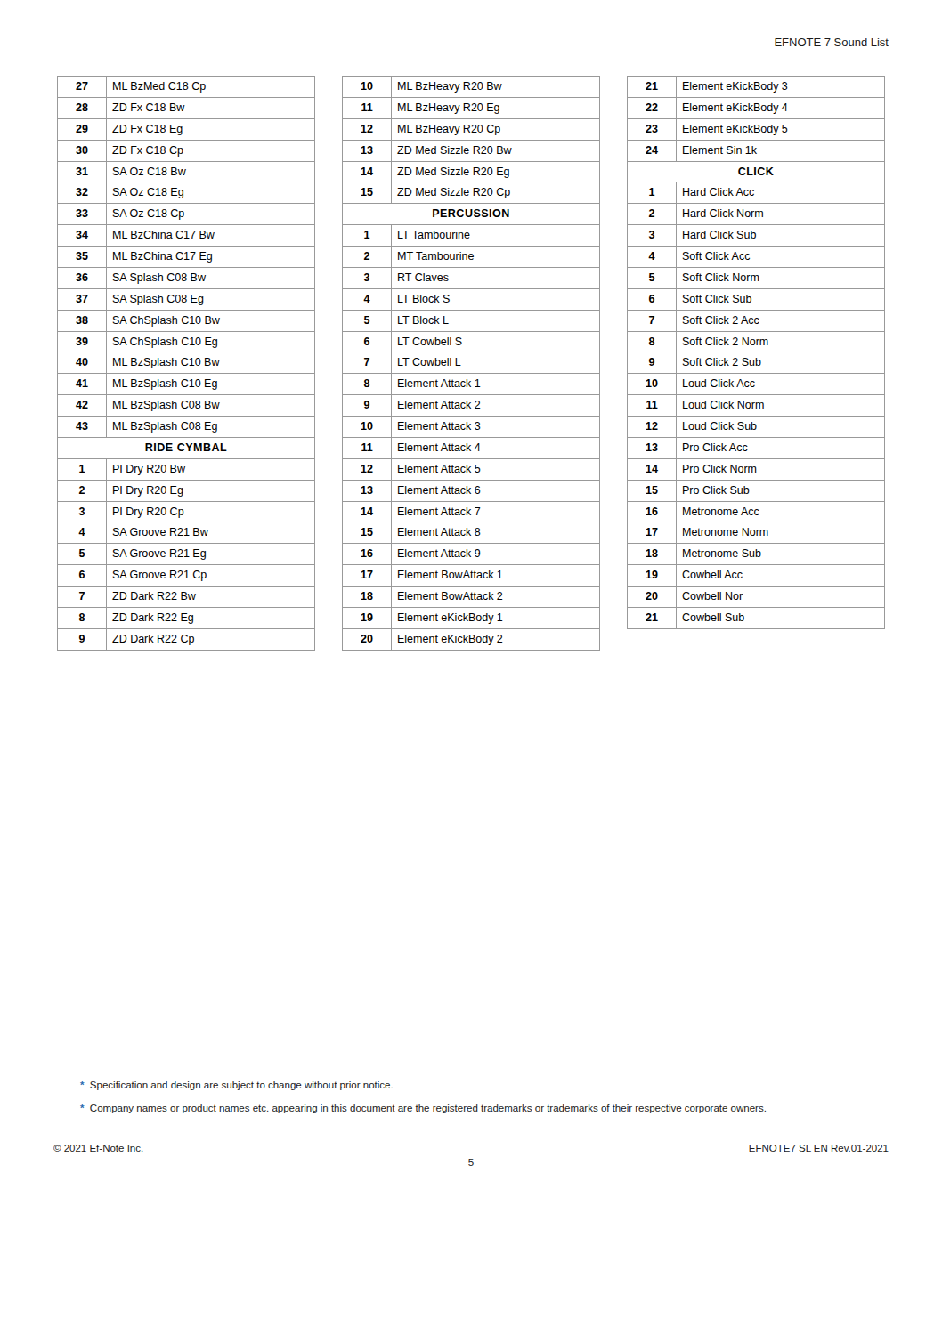EFNOTE 7 Sound List
| 27 | ML BzMed C18 Cp |
| 28 | ZD Fx C18 Bw |
| 29 | ZD Fx C18 Eg |
| 30 | ZD Fx C18 Cp |
| 31 | SA Oz C18 Bw |
| 32 | SA Oz C18 Eg |
| 33 | SA Oz C18 Cp |
| 34 | ML BzChina C17 Bw |
| 35 | ML BzChina C17 Eg |
| 36 | SA Splash C08 Bw |
| 37 | SA Splash C08 Eg |
| 38 | SA ChSplash C10 Bw |
| 39 | SA ChSplash C10 Eg |
| 40 | ML BzSplash C10 Bw |
| 41 | ML BzSplash C10 Eg |
| 42 | ML BzSplash C08 Bw |
| 43 | ML BzSplash C08 Eg |
| RIDE CYMBAL |
| 1 | PI Dry R20 Bw |
| 2 | PI Dry R20 Eg |
| 3 | PI Dry R20 Cp |
| 4 | SA Groove R21 Bw |
| 5 | SA Groove R21 Eg |
| 6 | SA Groove R21 Cp |
| 7 | ZD Dark R22 Bw |
| 8 | ZD Dark R22 Eg |
| 9 | ZD Dark R22 Cp |
| 10 | ML BzHeavy R20 Bw |
| 11 | ML BzHeavy R20 Eg |
| 12 | ML BzHeavy R20 Cp |
| 13 | ZD Med Sizzle R20 Bw |
| 14 | ZD Med Sizzle R20 Eg |
| 15 | ZD Med Sizzle R20 Cp |
| PERCUSSION |
| 1 | LT Tambourine |
| 2 | MT Tambourine |
| 3 | RT Claves |
| 4 | LT Block S |
| 5 | LT Block L |
| 6 | LT Cowbell S |
| 7 | LT Cowbell L |
| 8 | Element Attack 1 |
| 9 | Element Attack 2 |
| 10 | Element Attack 3 |
| 11 | Element Attack 4 |
| 12 | Element Attack 5 |
| 13 | Element Attack 6 |
| 14 | Element Attack 7 |
| 15 | Element Attack 8 |
| 16 | Element Attack 9 |
| 17 | Element BowAttack 1 |
| 18 | Element BowAttack 2 |
| 19 | Element eKickBody 1 |
| 20 | Element eKickBody 2 |
| 21 | Element eKickBody 3 |
| 22 | Element eKickBody 4 |
| 23 | Element eKickBody 5 |
| 24 | Element Sin 1k |
| CLICK |
| 1 | Hard Click Acc |
| 2 | Hard Click Norm |
| 3 | Hard Click Sub |
| 4 | Soft Click Acc |
| 5 | Soft Click Norm |
| 6 | Soft Click Sub |
| 7 | Soft Click 2 Acc |
| 8 | Soft Click 2 Norm |
| 9 | Soft Click 2 Sub |
| 10 | Loud Click Acc |
| 11 | Loud Click Norm |
| 12 | Loud Click Sub |
| 13 | Pro Click Acc |
| 14 | Pro Click Norm |
| 15 | Pro Click Sub |
| 16 | Metronome Acc |
| 17 | Metronome Norm |
| 18 | Metronome Sub |
| 19 | Cowbell Acc |
| 20 | Cowbell Nor |
| 21 | Cowbell Sub |
* Specification and design are subject to change without prior notice.
* Company names or product names etc. appearing in this document are the registered trademarks or trademarks of their respective corporate owners.
© 2021 Ef-Note Inc.
EFNOTE7 SL EN Rev.01-2021
5